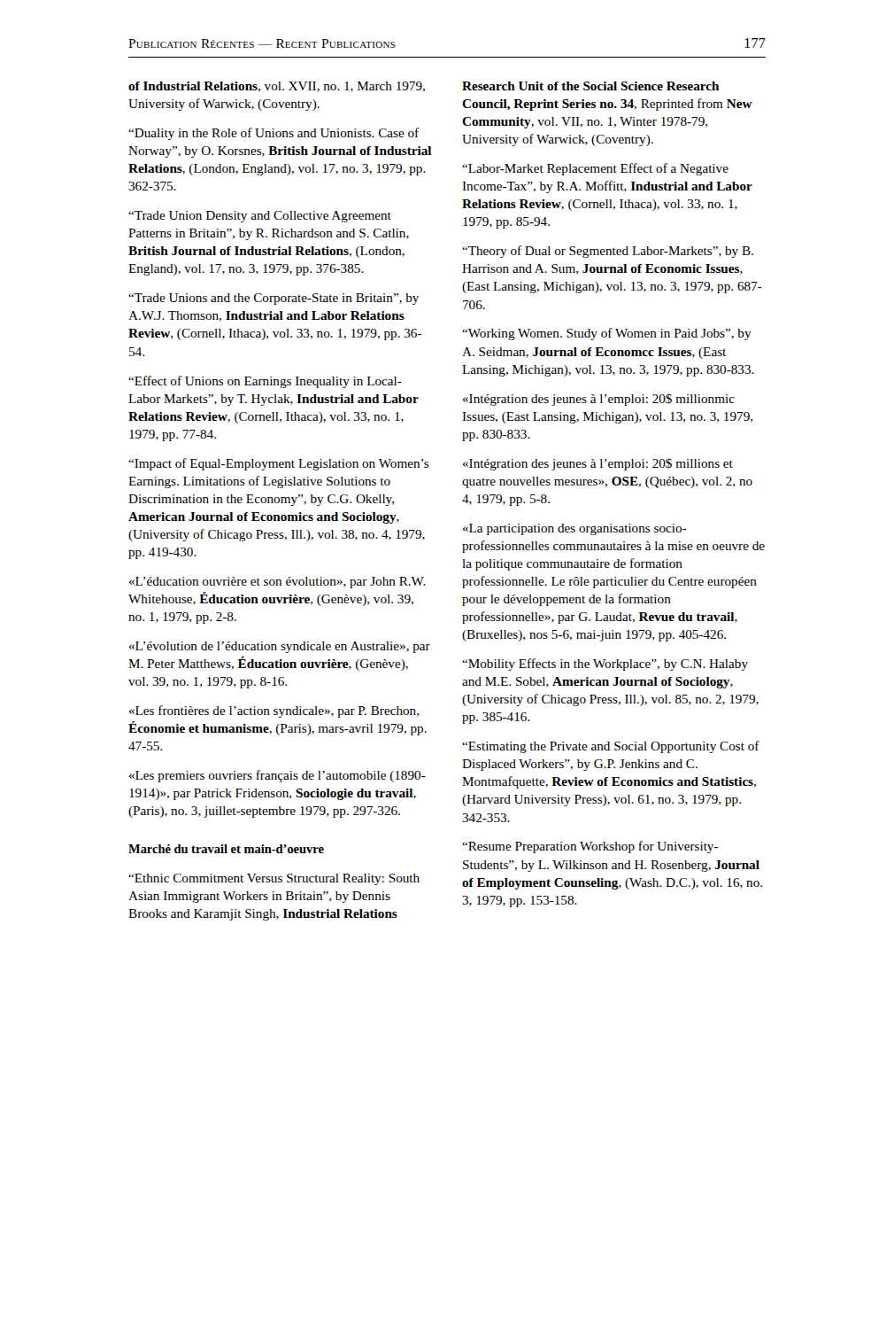Publication Récentes — Recent Publications 177
of Industrial Relations, vol. XVII, no. 1, March 1979, University of Warwick, (Coventry).
“Duality in the Role of Unions and Unionists. Case of Norway”, by O. Korsnes, British Journal of Industrial Relations, (London, England), vol. 17, no. 3, 1979, pp. 362-375.
“Trade Union Density and Collective Agreement Patterns in Britain”, by R. Richardson and S. Catlin, British Journal of Industrial Relations, (London, England), vol. 17, no. 3, 1979, pp. 376-385.
“Trade Unions and the Corporate-State in Britain”, by A.W.J. Thomson, Industrial and Labor Relations Review, (Cornell, Ithaca), vol. 33, no. 1, 1979, pp. 36-54.
“Effect of Unions on Earnings Inequality in Local-Labor Markets”, by T. Hyclak, Industrial and Labor Relations Review, (Cornell, Ithaca), vol. 33, no. 1, 1979, pp. 77-84.
“Impact of Equal-Employment Legislation on Women’s Earnings. Limitations of Legislative Solutions to Discrimination in the Economy”, by C.G. Okelly, American Journal of Economics and Sociology, (University of Chicago Press, Ill.), vol. 38, no. 4, 1979, pp. 419-430.
«L’éducation ouvrière et son évolution», par John R.W. Whitehouse, Éducation ouvrière, (Genève), vol. 39, no. 1, 1979, pp. 2-8.
«L’évolution de l’éducation syndicale en Australie», par M. Peter Matthews, Éducation ouvrière, (Genève), vol. 39, no. 1, 1979, pp. 8-16.
«Les frontières de l’action syndicale», par P. Brechon, Économie et humanisme, (Paris), mars-avril 1979, pp. 47-55.
«Les premiers ouvriers français de l’automobile (1890-1914)», par Patrick Fridenson, Sociologie du travail, (Paris), no. 3, juillet-septembre 1979, pp. 297-326.
Marché du travail et main-d’oeuvre
“Ethnic Commitment Versus Structural Reality: South Asian Immigrant Workers in Britain”, by Dennis Brooks and Karamjit Singh, Industrial Relations Research Unit of the Social Science Research Council, Reprint Series no. 34, Reprinted from New Community, vol. VII, no. 1, Winter 1978-79, University of Warwick, (Coventry).
“Labor-Market Replacement Effect of a Negative Income-Tax”, by R.A. Moffitt, Industrial and Labor Relations Review, (Cornell, Ithaca), vol. 33, no. 1, 1979, pp. 85-94.
“Theory of Dual or Segmented Labor-Markets”, by B. Harrison and A. Sum, Journal of Economic Issues, (East Lansing, Michigan), vol. 13, no. 3, 1979, pp. 687-706.
“Working Women. Study of Women in Paid Jobs”, by A. Seidman, Journal of Economcc Issues, (East Lansing, Michigan), vol. 13, no. 3, 1979, pp. 830-833.
«Intégration des jeunes à l’emploi: 20$ millionmic Issues, (East Lansing, Michigan), vol. 13, no. 3, 1979, pp. 830-833.
«Intégration des jeunes à l’emploi: 20$ millions et quatre nouvelles mesures», OSE, (Québec), vol. 2, no 4, 1979, pp. 5-8.
«La participation des organisations socio-professionnelles communautaires à la mise en oeuvre de la politique communautaire de formation professionnelle. Le rôle particulier du Centre européen pour le développement de la formation professionnelle», par G. Laudat, Revue du travail, (Bruxelles), nos 5-6, mai-juin 1979, pp. 405-426.
“Mobility Effects in the Workplace”, by C.N. Halaby and M.E. Sobel, American Journal of Sociology, (University of Chicago Press, Ill.), vol. 85, no. 2, 1979, pp. 385-416.
“Estimating the Private and Social Opportunity Cost of Displaced Workers”, by G.P. Jenkins and C. Montmafquette, Review of Economics and Statistics, (Harvard University Press), vol. 61, no. 3, 1979, pp. 342-353.
“Resume Preparation Workshop for University-Students”, by L. Wilkinson and H. Rosenberg, Journal of Employment Counseling, (Wash. D.C.), vol. 16, no. 3, 1979, pp. 153-158.